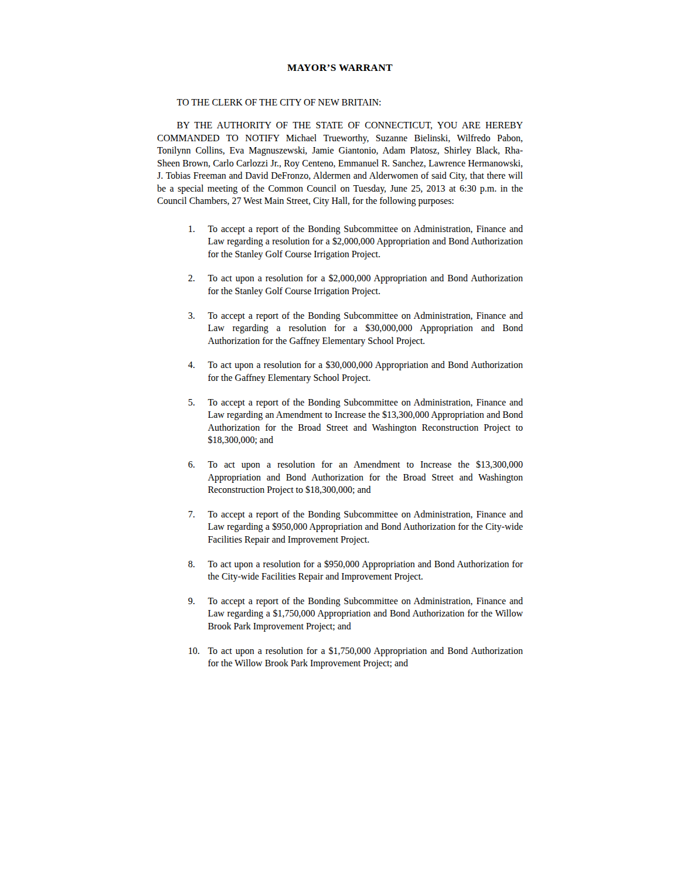MAYOR’S WARRANT
TO THE CLERK OF THE CITY OF NEW BRITAIN:
BY THE AUTHORITY OF THE STATE OF CONNECTICUT, YOU ARE HEREBY COMMANDED TO NOTIFY Michael Trueworthy, Suzanne Bielinski, Wilfredo Pabon, Tonilynn Collins, Eva Magnuszewski, Jamie Giantonio, Adam Platosz, Shirley Black, Rha-Sheen Brown, Carlo Carlozzi Jr., Roy Centeno, Emmanuel R. Sanchez, Lawrence Hermanowski, J. Tobias Freeman and David DeFronzo, Aldermen and Alderwomen of said City, that there will be a special meeting of the Common Council on Tuesday, June 25, 2013 at 6:30 p.m. in the Council Chambers, 27 West Main Street, City Hall, for the following purposes:
1. To accept a report of the Bonding Subcommittee on Administration, Finance and Law regarding a resolution for a $2,000,000 Appropriation and Bond Authorization for the Stanley Golf Course Irrigation Project.
2. To act upon a resolution for a $2,000,000 Appropriation and Bond Authorization for the Stanley Golf Course Irrigation Project.
3. To accept a report of the Bonding Subcommittee on Administration, Finance and Law regarding a resolution for a $30,000,000 Appropriation and Bond Authorization for the Gaffney Elementary School Project.
4. To act upon a resolution for a $30,000,000 Appropriation and Bond Authorization for the Gaffney Elementary School Project.
5. To accept a report of the Bonding Subcommittee on Administration, Finance and Law regarding an Amendment to Increase the $13,300,000 Appropriation and Bond Authorization for the Broad Street and Washington Reconstruction Project to $18,300,000; and
6. To act upon a resolution for an Amendment to Increase the $13,300,000 Appropriation and Bond Authorization for the Broad Street and Washington Reconstruction Project to $18,300,000; and
7. To accept a report of the Bonding Subcommittee on Administration, Finance and Law regarding a $950,000 Appropriation and Bond Authorization for the City-wide Facilities Repair and Improvement Project.
8. To act upon a resolution for a $950,000 Appropriation and Bond Authorization for the City-wide Facilities Repair and Improvement Project.
9. To accept a report of the Bonding Subcommittee on Administration, Finance and Law regarding a $1,750,000 Appropriation and Bond Authorization for the Willow Brook Park Improvement Project; and
10. To act upon a resolution for a $1,750,000 Appropriation and Bond Authorization for the Willow Brook Park Improvement Project; and